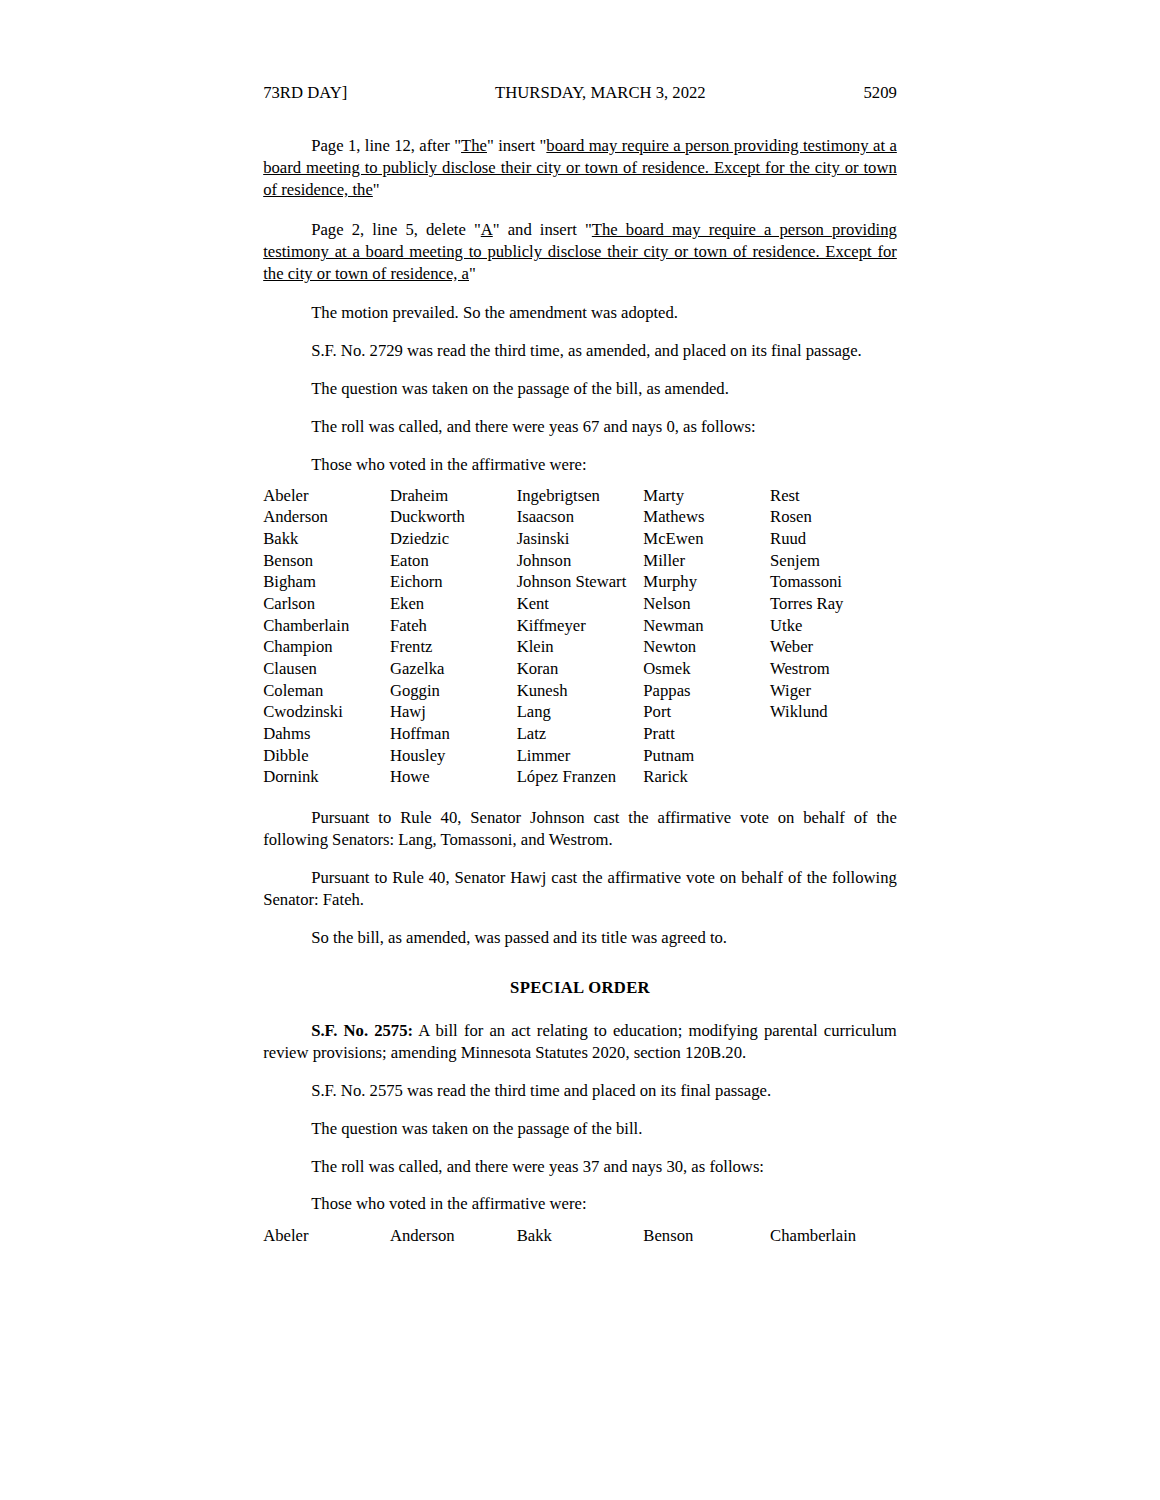73RD DAY] THURSDAY, MARCH 3, 2022 5209
Page 1, line 12, after "The" insert "board may require a person providing testimony at a board meeting to publicly disclose their city or town of residence. Except for the city or town of residence, the"
Page 2, line 5, delete "A" and insert "The board may require a person providing testimony at a board meeting to publicly disclose their city or town of residence. Except for the city or town of residence, a"
The motion prevailed. So the amendment was adopted.
S.F. No. 2729 was read the third time, as amended, and placed on its final passage.
The question was taken on the passage of the bill, as amended.
The roll was called, and there were yeas 67 and nays 0, as follows:
Those who voted in the affirmative were:
| Abeler | Draheim | Ingebrigtsen | Marty | Rest |
| Anderson | Duckworth | Isaacson | Mathews | Rosen |
| Bakk | Dziedzic | Jasinski | McEwen | Ruud |
| Benson | Eaton | Johnson | Miller | Senjem |
| Bigham | Eichorn | Johnson Stewart | Murphy | Tomassoni |
| Carlson | Eken | Kent | Nelson | Torres Ray |
| Chamberlain | Fateh | Kiffmeyer | Newman | Utke |
| Champion | Frentz | Klein | Newton | Weber |
| Clausen | Gazelka | Koran | Osmek | Westrom |
| Coleman | Goggin | Kunesh | Pappas | Wiger |
| Cwodzinski | Hawj | Lang | Port | Wiklund |
| Dahms | Hoffman | Latz | Pratt | |
| Dibble | Housley | Limmer | Putnam | |
| Dornink | Howe | López Franzen | Rarick | |
Pursuant to Rule 40, Senator Johnson cast the affirmative vote on behalf of the following Senators: Lang, Tomassoni, and Westrom.
Pursuant to Rule 40, Senator Hawj cast the affirmative vote on behalf of the following Senator: Fateh.
So the bill, as amended, was passed and its title was agreed to.
SPECIAL ORDER
S.F. No. 2575: A bill for an act relating to education; modifying parental curriculum review provisions; amending Minnesota Statutes 2020, section 120B.20.
S.F. No. 2575 was read the third time and placed on its final passage.
The question was taken on the passage of the bill.
The roll was called, and there were yeas 37 and nays 30, as follows:
Those who voted in the affirmative were:
| Abeler | Anderson | Bakk | Benson | Chamberlain |